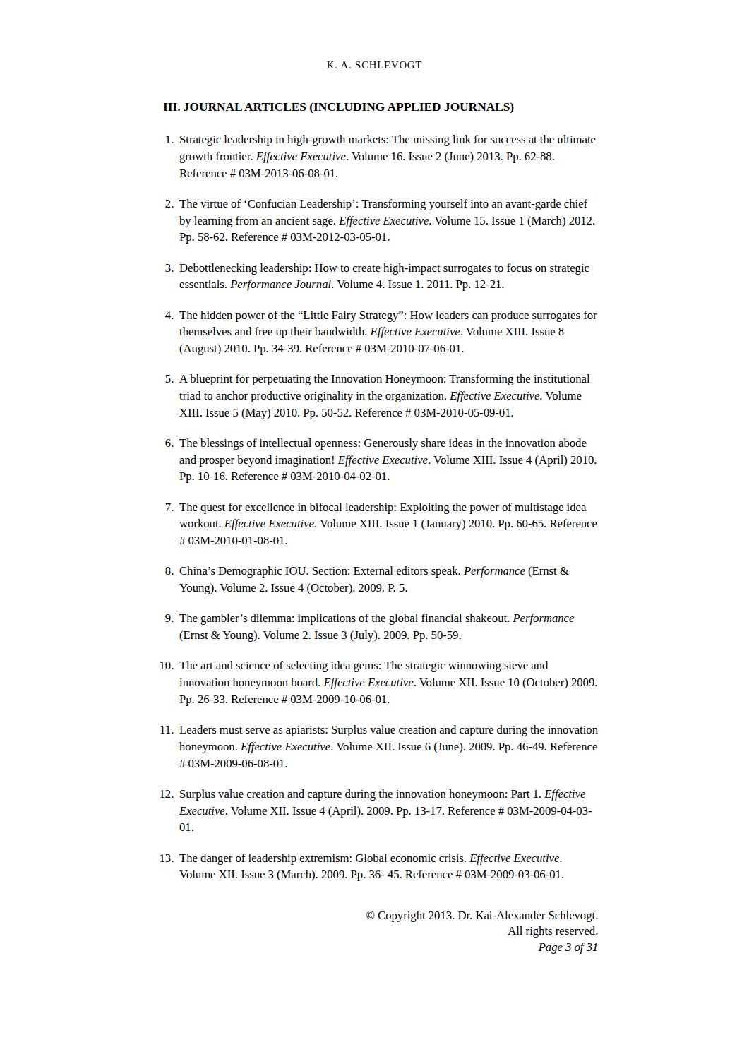K. A. SCHLEVOGT
III. JOURNAL ARTICLES (INCLUDING APPLIED JOURNALS)
1. Strategic leadership in high-growth markets: The missing link for success at the ultimate growth frontier. Effective Executive. Volume 16. Issue 2 (June) 2013. Pp. 62-88. Reference # 03M-2013-06-08-01.
2. The virtue of ‘Confucian Leadership’: Transforming yourself into an avant-garde chief by learning from an ancient sage. Effective Executive. Volume 15. Issue 1 (March) 2012. Pp. 58-62. Reference # 03M-2012-03-05-01.
3. Debottlenecking leadership: How to create high-impact surrogates to focus on strategic essentials. Performance Journal. Volume 4. Issue 1. 2011. Pp. 12-21.
4. The hidden power of the “Little Fairy Strategy”: How leaders can produce surrogates for themselves and free up their bandwidth. Effective Executive. Volume XIII. Issue 8 (August) 2010. Pp. 34-39. Reference # 03M-2010-07-06-01.
5. A blueprint for perpetuating the Innovation Honeymoon: Transforming the institutional triad to anchor productive originality in the organization. Effective Executive. Volume XIII. Issue 5 (May) 2010. Pp. 50-52. Reference # 03M-2010-05-09-01.
6. The blessings of intellectual openness: Generously share ideas in the innovation abode and prosper beyond imagination! Effective Executive. Volume XIII. Issue 4 (April) 2010. Pp. 10-16. Reference # 03M-2010-04-02-01.
7. The quest for excellence in bifocal leadership: Exploiting the power of multistage idea workout. Effective Executive. Volume XIII. Issue 1 (January) 2010. Pp. 60-65. Reference # 03M-2010-01-08-01.
8. China’s Demographic IOU. Section: External editors speak. Performance (Ernst & Young). Volume 2. Issue 4 (October). 2009. P. 5.
9. The gambler’s dilemma: implications of the global financial shakeout. Performance (Ernst & Young). Volume 2. Issue 3 (July). 2009. Pp. 50-59.
10. The art and science of selecting idea gems: The strategic winnowing sieve and innovation honeymoon board. Effective Executive. Volume XII. Issue 10 (October) 2009. Pp. 26-33. Reference # 03M-2009-10-06-01.
11. Leaders must serve as apiarists: Surplus value creation and capture during the innovation honeymoon. Effective Executive. Volume XII. Issue 6 (June). 2009. Pp. 46-49. Reference # 03M-2009-06-08-01.
12. Surplus value creation and capture during the innovation honeymoon: Part 1. Effective Executive. Volume XII. Issue 4 (April). 2009. Pp. 13-17. Reference # 03M-2009-04-03-01.
13. The danger of leadership extremism: Global economic crisis. Effective Executive. Volume XII. Issue 3 (March). 2009. Pp. 36- 45. Reference # 03M-2009-03-06-01.
© Copyright 2013. Dr. Kai-Alexander Schlevogt.
All rights reserved.
Page 3 of 31